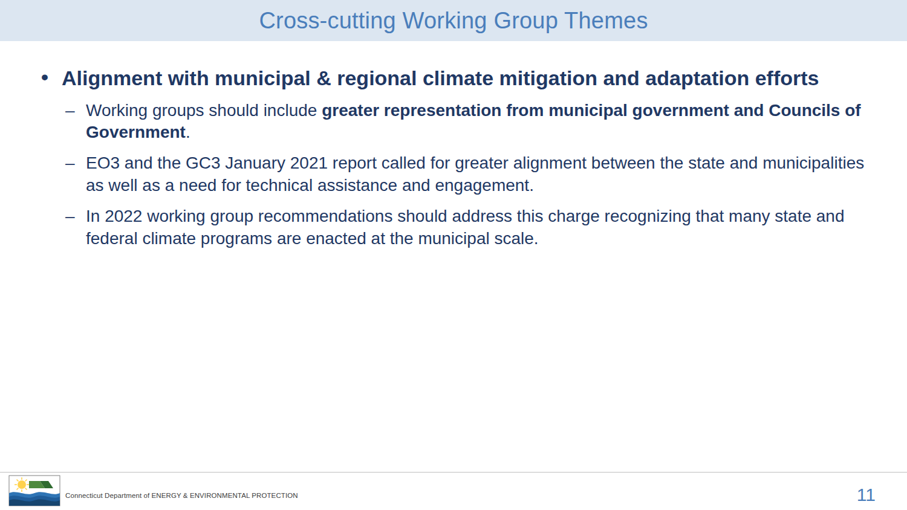Cross-cutting Working Group Themes
Alignment with municipal & regional climate mitigation and adaptation efforts
Working groups should include greater representation from municipal government and Councils of Government.
EO3 and the GC3 January 2021 report called for greater alignment between the state and municipalities as well as a need for technical assistance and engagement.
In 2022 working group recommendations should address this charge recognizing that many state and federal climate programs are enacted at the municipal scale.
Connecticut Department of ENERGY & ENVIRONMENTAL PROTECTION
11